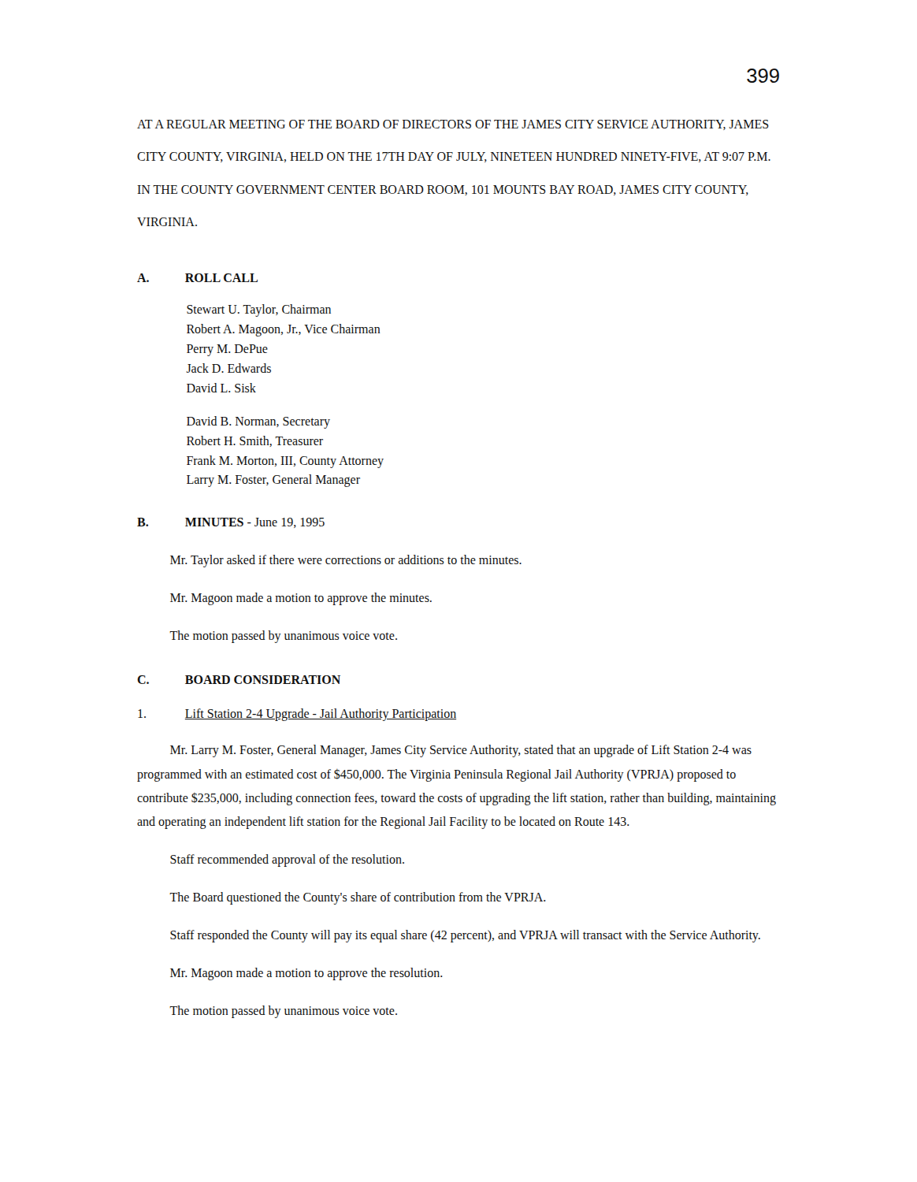399
At a regular meeting of the Board of Directors of the James City Service Authority, James City County, Virginia, held on the 17th day of July, nineteen hundred ninety-five, at 9:07 p.m. in the County Government Center Board Room, 101 Mounts Bay Road, James City County, Virginia.
A. Roll Call
Stewart U. Taylor, Chairman
Robert A. Magoon, Jr., Vice Chairman
Perry M. DePue
Jack D. Edwards
David L. Sisk
David B. Norman, Secretary
Robert H. Smith, Treasurer
Frank M. Morton, III, County Attorney
Larry M. Foster, General Manager
B. Minutes - June 19, 1995
Mr. Taylor asked if there were corrections or additions to the minutes.
Mr. Magoon made a motion to approve the minutes.
The motion passed by unanimous voice vote.
C. Board Consideration
1. Lift Station 2-4 Upgrade - Jail Authority Participation
Mr. Larry M. Foster, General Manager, James City Service Authority, stated that an upgrade of Lift Station 2-4 was programmed with an estimated cost of $450,000. The Virginia Peninsula Regional Jail Authority (VPRJA) proposed to contribute $235,000, including connection fees, toward the costs of upgrading the lift station, rather than building, maintaining and operating an independent lift station for the Regional Jail Facility to be located on Route 143.
Staff recommended approval of the resolution.
The Board questioned the County's share of contribution from the VPRJA.
Staff responded the County will pay its equal share (42 percent), and VPRJA will transact with the Service Authority.
Mr. Magoon made a motion to approve the resolution.
The motion passed by unanimous voice vote.